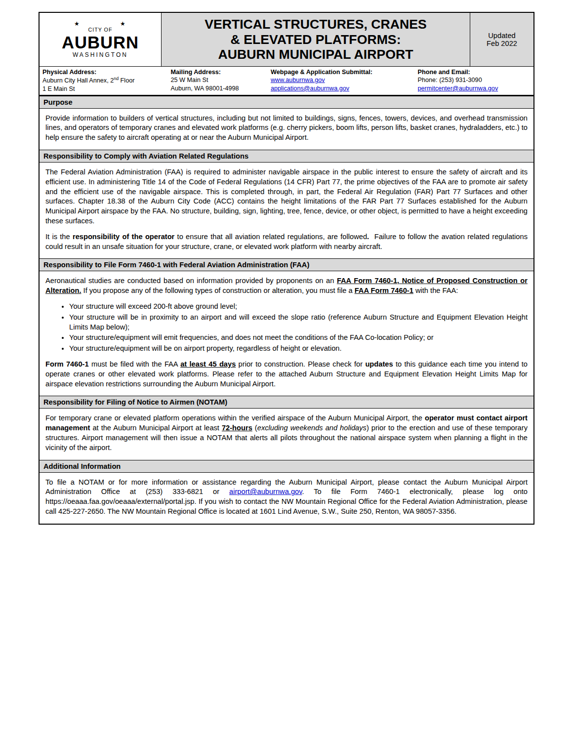★ ★
CITY OF
AUBURN
WASHINGTON
VERTICAL STRUCTURES, CRANES
& ELEVATED PLATFORMS:
AUBURN MUNICIPAL AIRPORT
Updated
Feb 2022
Physical Address:
Auburn City Hall Annex, 2nd Floor
1 E Main St
Mailing Address:
25 W Main St
Auburn, WA 98001-4998
Webpage & Application Submittal:
www.auburnwa.gov
applications@auburnwa.gov
Phone and Email:
Phone: (253) 931-3090
permitcenter@auburnwa.gov
Purpose
Provide information to builders of vertical structures, including but not limited to buildings, signs, fences, towers, devices, and overhead transmission lines, and operators of temporary cranes and elevated work platforms (e.g. cherry pickers, boom lifts, person lifts, basket cranes, hydraladders, etc.) to help ensure the safety to aircraft operating at or near the Auburn Municipal Airport.
Responsibility to Comply with Aviation Related Regulations
The Federal Aviation Administration (FAA) is required to administer navigable airspace in the public interest to ensure the safety of aircraft and its efficient use. In administering Title 14 of the Code of Federal Regulations (14 CFR) Part 77, the prime objectives of the FAA are to promote air safety and the efficient use of the navigable airspace. This is completed through, in part, the Federal Air Regulation (FAR) Part 77 Surfaces and other surfaces. Chapter 18.38 of the Auburn City Code (ACC) contains the height limitations of the FAR Part 77 Surfaces established for the Auburn Municipal Airport airspace by the FAA. No structure, building, sign, lighting, tree, fence, device, or other object, is permitted to have a height exceeding these surfaces.
It is the responsibility of the operator to ensure that all aviation related regulations, are followed. Failure to follow the avation related regulations could result in an unsafe situation for your structure, crane, or elevated work platform with nearby aircraft.
Responsibility to File Form 7460-1 with Federal Aviation Administration (FAA)
Aeronautical studies are conducted based on information provided by proponents on an FAA Form 7460-1, Notice of Proposed Construction or Alteration. If you propose any of the following types of construction or alteration, you must file a FAA Form 7460-1 with the FAA:
Your structure will exceed 200-ft above ground level;
Your structure will be in proximity to an airport and will exceed the slope ratio (reference Auburn Structure and Equipment Elevation Height Limits Map below);
Your structure/equipment will emit frequencies, and does not meet the conditions of the FAA Co-location Policy; or
Your structure/equipment will be on airport property, regardless of height or elevation.
Form 7460-1 must be filed with the FAA at least 45 days prior to construction. Please check for updates to this guidance each time you intend to operate cranes or other elevated work platforms. Please refer to the attached Auburn Structure and Equipment Elevation Height Limits Map for airspace elevation restrictions surrounding the Auburn Municipal Airport.
Responsibility for Filing of Notice to Airmen (NOTAM)
For temporary crane or elevated platform operations within the verified airspace of the Auburn Municipal Airport, the operator must contact airport management at the Auburn Municipal Airport at least 72-hours (excluding weekends and holidays) prior to the erection and use of these temporary structures. Airport management will then issue a NOTAM that alerts all pilots throughout the national airspace system when planning a flight in the vicinity of the airport.
Additional Information
To file a NOTAM or for more information or assistance regarding the Auburn Municipal Airport, please contact the Auburn Municipal Airport Administration Office at (253) 333-6821 or airport@auburnwa.gov. To file Form 7460-1 electronically, please log onto https://oeaaa.faa.gov/oeaaa/external/portal.jsp. If you wish to contact the NW Mountain Regional Office for the Federal Aviation Administration, please call 425-227-2650. The NW Mountain Regional Office is located at 1601 Lind Avenue, S.W., Suite 250, Renton, WA 98057-3356.